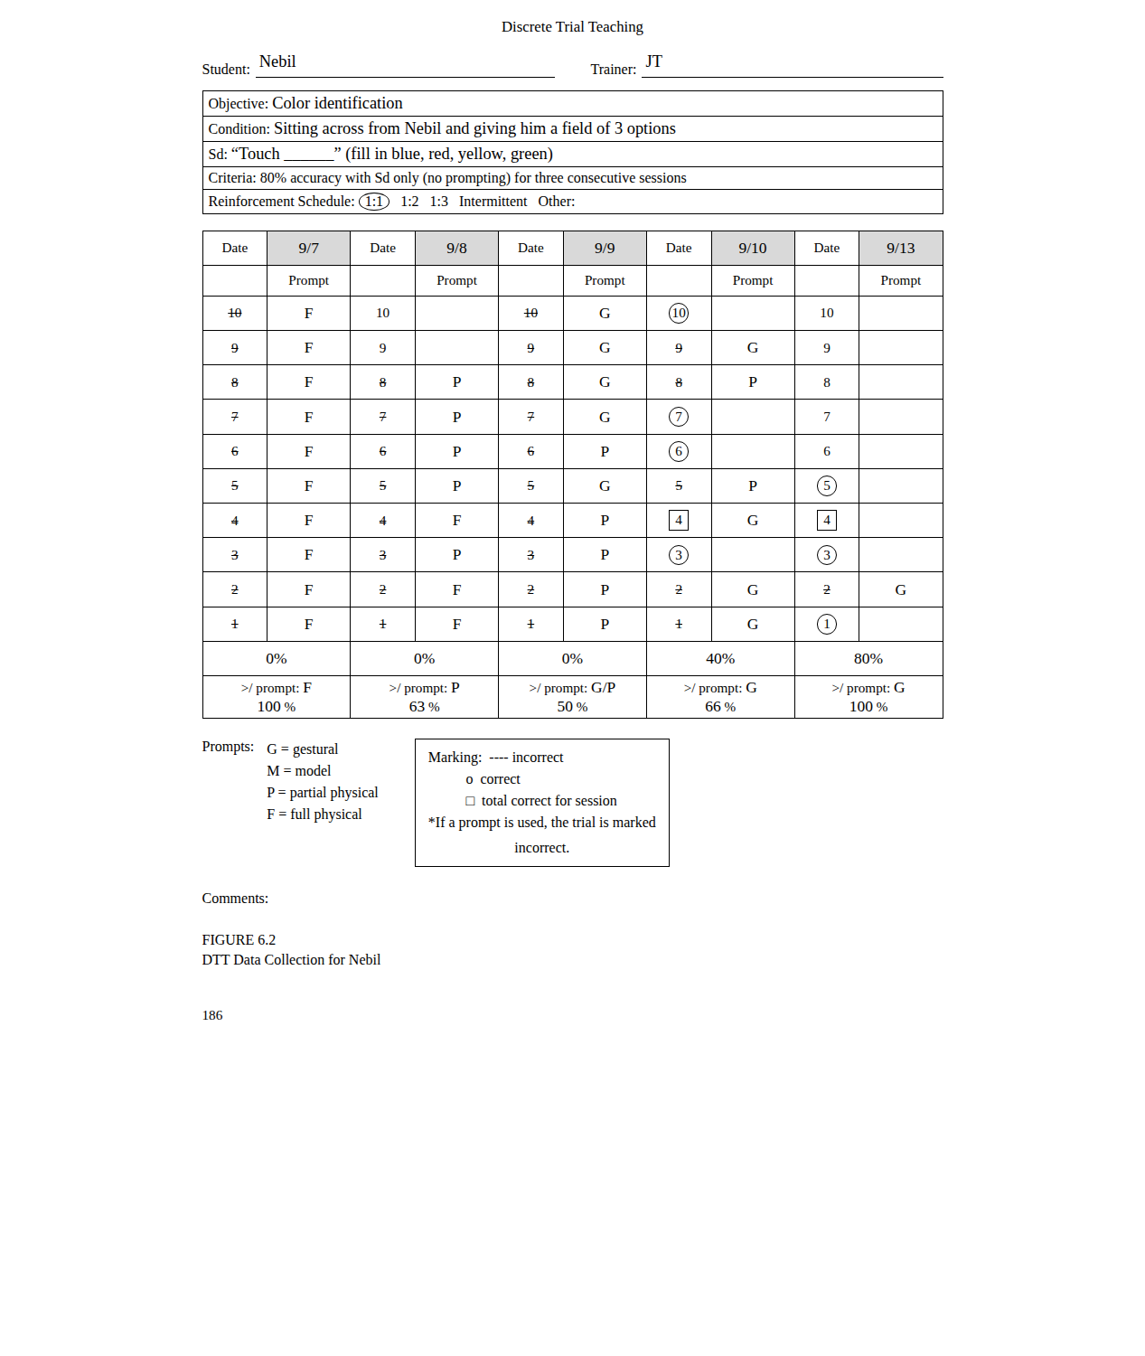Discrete Trial Teaching
Student: Nebil
Trainer: JT
| Objective: Color identification |
| Condition: Sitting across from Nebil and giving him a field of 3 options |
| Sd: “Touch ______” (fill in blue, red, yellow, green) |
| Criteria: 80% accuracy with Sd only (no prompting) for three consecutive sessions |
| Reinforcement Schedule: 1:1 1:2 1:3 Intermittent Other: |
| Date | 9/7 | Date | 9/8 | Date | 9/9 | Date | 9/10 | Date | 9/13 |
| --- | --- | --- | --- | --- | --- | --- | --- | --- | --- |
| | Prompt | | Prompt | | Prompt | | Prompt | | Prompt |
| 10 | F | 10 | | 10 | G | 10 | | 10 | |
| 9 | F | 9 | | 9 | G | 9 | G | 9 | |
| 8 | F | 8 | P | 8 | G | 8 | P | 8 | |
| 7 | F | 7 | P | 7 | G | 7 | | 7 | |
| 6 | F | 6 | P | 6 | P | 6 | | 6 | |
| 5 | F | 5 | P | 5 | G | 5 | P | 5 | |
| 4 | F | 4 | F | 4 | P | 4 | G | 4 | |
| 3 | F | 3 | P | 3 | P | 3 | | 3 | |
| 2 | F | 2 | F | 2 | P | 2 | G | 2 | G |
| 1 | F | 1 | F | 1 | P | 1 | G | 1 | |
| 0% | 0% | 0% | 40% | 80% |
| >/ prompt: F 100 % | >/ prompt: P 63 % | >/ prompt: G/P 50 % | >/ prompt: G 66 % | >/ prompt: G 100 % |
Prompts:
G = gestural
M = model
P = partial physical
F = full physical
Marking: ---- incorrect
o correct
□ total correct for session
*If a prompt is used, the trial is marked
incorrect.
Comments:
FIGURE 6.2
DTT Data Collection for Nebil
186